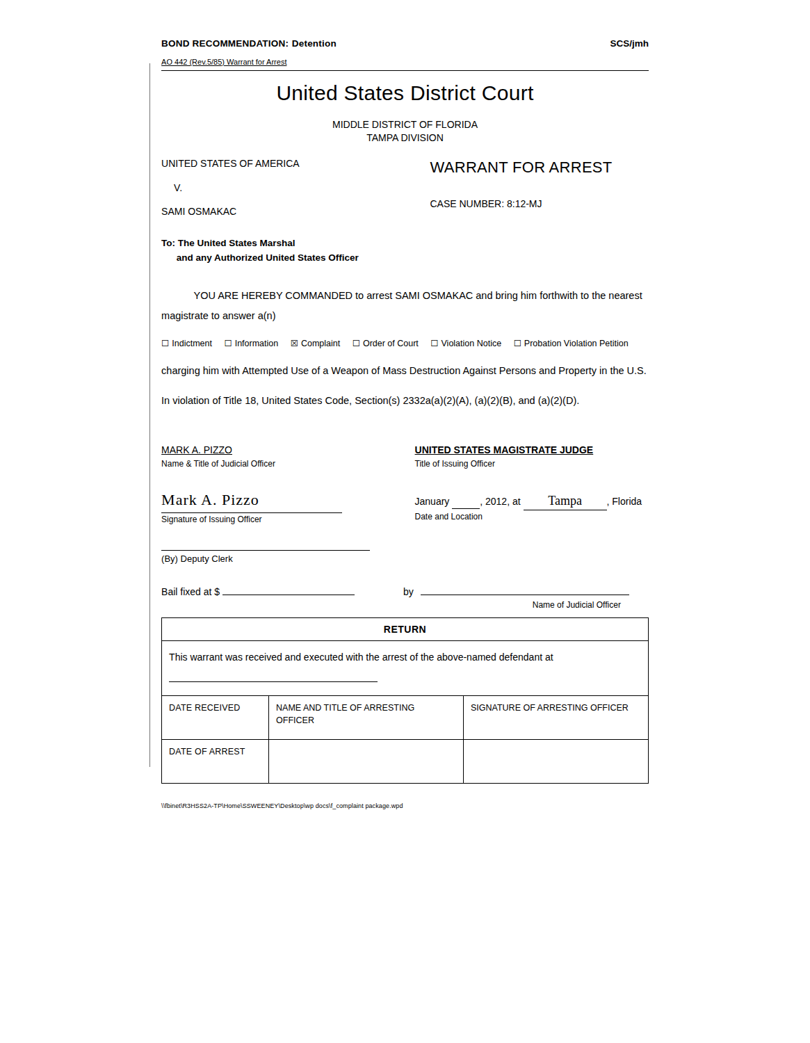BOND RECOMMENDATION: Detention
SCS/jmh
AO 442 (Rev.5/85) Warrant for Arrest
United States District Court
MIDDLE DISTRICT OF FLORIDA
TAMPA DIVISION
UNITED STATES OF AMERICA
V.
SAMI OSMAKAC
WARRANT FOR ARREST
CASE NUMBER: 8:12-MJ
To: The United States Marshal
and any Authorized United States Officer
YOU ARE HEREBY COMMANDED to arrest SAMI OSMAKAC and bring him forthwith to the nearest magistrate to answer a(n)
☐Indictment ☐Information ☒Complaint ☐Order of Court ☐Violation Notice ☐Probation Violation Petition
charging him with Attempted Use of a Weapon of Mass Destruction Against Persons and Property in the U.S.
In violation of Title 18, United States Code, Section(s) 2332a(a)(2)(A), (a)(2)(B), and (a)(2)(D).
MARK A. PIZZO
Name & Title of Judicial Officer
Mark A. Pizzo
Signature of Issuing Officer
UNITED STATES MAGISTRATE JUDGE
Title of Issuing Officer
January , 2012, at Tampa, Florida
Date and Location
(By) Deputy Clerk
Bail fixed at $
by
Name of Judicial Officer
| RETURN |
| This warrant was received and executed with the arrest of the above-named defendant at |
| DATE RECEIVED | NAME AND TITLE OF ARRESTING OFFICER | SIGNATURE OF ARRESTING OFFICER |
| DATE OF ARREST | | |
\\fbinet\R3HSS2A-TP\Home\SSWEENEY\Desktop\wp docs\f_complaint package.wpd